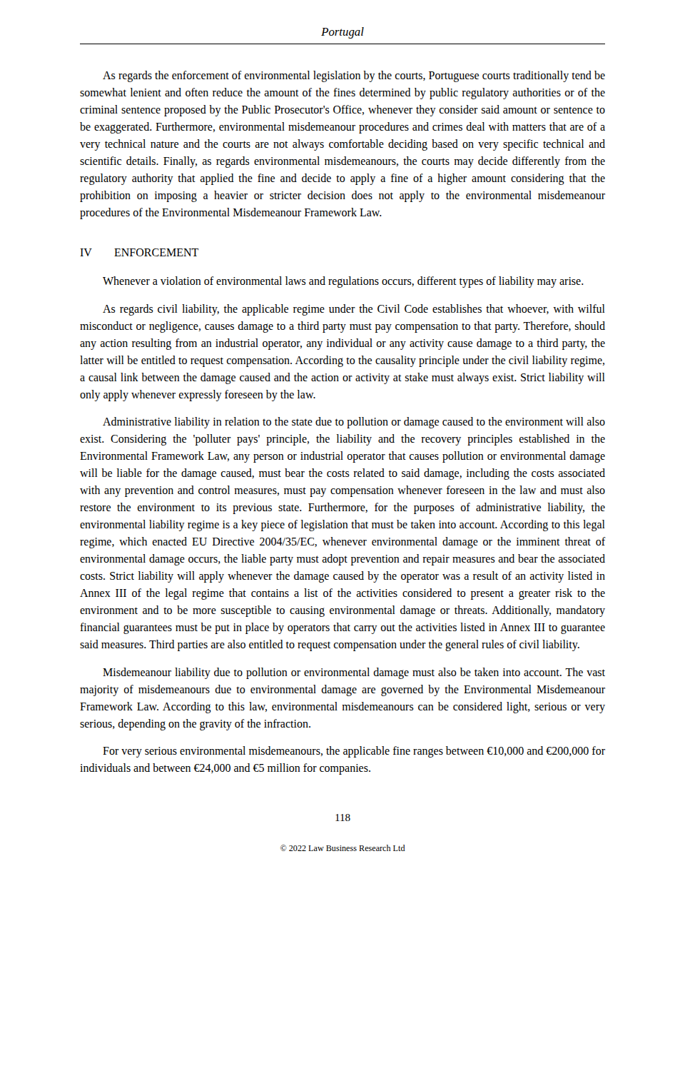Portugal
As regards the enforcement of environmental legislation by the courts, Portuguese courts traditionally tend be somewhat lenient and often reduce the amount of the fines determined by public regulatory authorities or of the criminal sentence proposed by the Public Prosecutor's Office, whenever they consider said amount or sentence to be exaggerated. Furthermore, environmental misdemeanour procedures and crimes deal with matters that are of a very technical nature and the courts are not always comfortable deciding based on very specific technical and scientific details. Finally, as regards environmental misdemeanours, the courts may decide differently from the regulatory authority that applied the fine and decide to apply a fine of a higher amount considering that the prohibition on imposing a heavier or stricter decision does not apply to the environmental misdemeanour procedures of the Environmental Misdemeanour Framework Law.
IVENFORCEMENT
Whenever a violation of environmental laws and regulations occurs, different types of liability may arise.
As regards civil liability, the applicable regime under the Civil Code establishes that whoever, with wilful misconduct or negligence, causes damage to a third party must pay compensation to that party. Therefore, should any action resulting from an industrial operator, any individual or any activity cause damage to a third party, the latter will be entitled to request compensation. According to the causality principle under the civil liability regime, a causal link between the damage caused and the action or activity at stake must always exist. Strict liability will only apply whenever expressly foreseen by the law.
Administrative liability in relation to the state due to pollution or damage caused to the environment will also exist. Considering the 'polluter pays' principle, the liability and the recovery principles established in the Environmental Framework Law, any person or industrial operator that causes pollution or environmental damage will be liable for the damage caused, must bear the costs related to said damage, including the costs associated with any prevention and control measures, must pay compensation whenever foreseen in the law and must also restore the environment to its previous state. Furthermore, for the purposes of administrative liability, the environmental liability regime is a key piece of legislation that must be taken into account. According to this legal regime, which enacted EU Directive 2004/35/EC, whenever environmental damage or the imminent threat of environmental damage occurs, the liable party must adopt prevention and repair measures and bear the associated costs. Strict liability will apply whenever the damage caused by the operator was a result of an activity listed in Annex III of the legal regime that contains a list of the activities considered to present a greater risk to the environment and to be more susceptible to causing environmental damage or threats. Additionally, mandatory financial guarantees must be put in place by operators that carry out the activities listed in Annex III to guarantee said measures. Third parties are also entitled to request compensation under the general rules of civil liability.
Misdemeanour liability due to pollution or environmental damage must also be taken into account. The vast majority of misdemeanours due to environmental damage are governed by the Environmental Misdemeanour Framework Law. According to this law, environmental misdemeanours can be considered light, serious or very serious, depending on the gravity of the infraction.
For very serious environmental misdemeanours, the applicable fine ranges between €10,000 and €200,000 for individuals and between €24,000 and €5 million for companies.
118
© 2022 Law Business Research Ltd